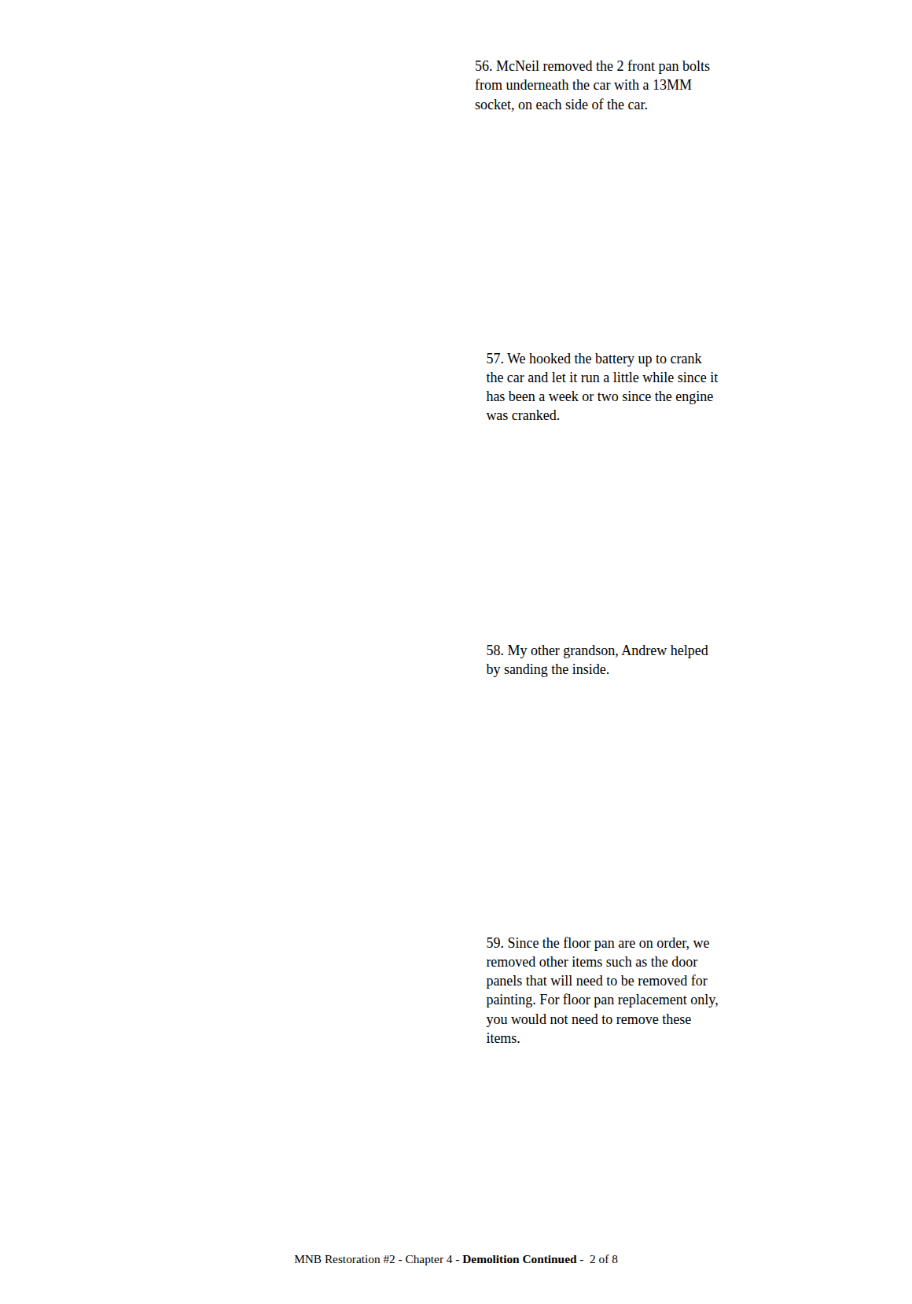56. McNeil removed the 2 front pan bolts from underneath the car with a 13MM socket, on each side of the car.
57. We hooked the battery up to crank the car and let it run a little while since it has been a week or two since the engine was cranked.
58. My other grandson, Andrew helped by sanding the inside.
59. Since the floor pan are on order, we removed other items such as the door panels that will need to be removed for painting. For floor pan replacement only, you would not need to remove these items.
MNB Restoration #2 - Chapter 4 - Demolition Continued - 2 of 8